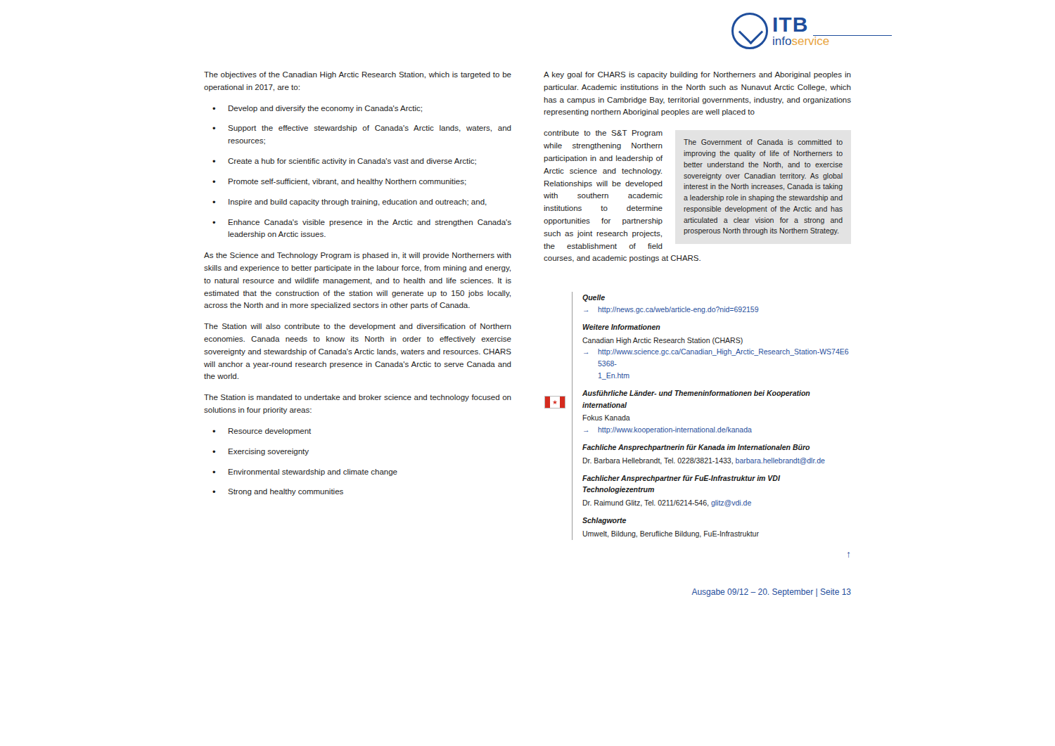ITB
info service
The objectives of the Canadian High Arctic Research Station, which is targeted to be operational in 2017, are to:
Develop and diversify the economy in Canada's Arctic;
Support the effective stewardship of Canada's Arctic lands, waters, and resources;
Create a hub for scientific activity in Canada's vast and diverse Arctic;
Promote self-sufficient, vibrant, and healthy Northern communities;
Inspire and build capacity through training, education and outreach; and,
Enhance Canada's visible presence in the Arctic and strengthen Canada's leadership on Arctic issues.
As the Science and Technology Program is phased in, it will provide Northerners with skills and experience to better participate in the labour force, from mining and energy, to natural resource and wildlife management, and to health and life sciences. It is estimated that the construction of the station will generate up to 150 jobs locally, across the North and in more specialized sectors in other parts of Canada.
The Station will also contribute to the development and diversification of Northern economies. Canada needs to know its North in order to effectively exercise sovereignty and stewardship of Canada's Arctic lands, waters and resources. CHARS will anchor a year-round research presence in Canada's Arctic to serve Canada and the world.
The Station is mandated to undertake and broker science and technology focused on solutions in four priority areas:
Resource development
Exercising sovereignty
Environmental stewardship and climate change
Strong and healthy communities
A key goal for CHARS is capacity building for Northerners and Aboriginal peoples in particular. Academic institutions in the North such as Nunavut Arctic College, which has a campus in Cambridge Bay, territorial governments, industry, and organizations representing northern Aboriginal peoples are well placed to
The Government of Canada is committed to improving the quality of life of Northerners to better understand the North, and to exercise sovereignty over Canadian territory. As global interest in the North increases, Canada is taking a leadership role in shaping the stewardship and responsible development of the Arctic and has articulated a clear vision for a strong and prosperous North through its Northern Strategy.
contribute to the S&T Program while strengthening Northern participation in and leadership of Arctic science and technology. Relationships will be developed with southern academic institutions to determine opportunities for partnership such as joint research projects, the establishment of field courses, and academic postings at CHARS.
Quelle
http://news.gc.ca/web/article-eng.do?nid=692159
Weitere Informationen
Canadian High Arctic Research Station (CHARS)
http://www.science.gc.ca/Canadian_High_Arctic_Research_Station-WS74E65368-
1_En.htm
Ausführliche Länder- und Themeninformationen bei Kooperation international
Fokus Kanada
http://www.kooperation-international.de/kanada
Fachliche Ansprechpartnerin für Kanada im Internationalen Büro
Dr. Barbara Hellebrandt, Tel. 0228/3821-1433, barbara.hellebrandt@dlr.de
Fachlicher Ansprechpartner für FuE-Infrastruktur im VDI Technologiezentrum
Dr. Raimund Glitz, Tel. 0211/6214-546, glitz@vdi.de
Schlagworte
Umwelt, Bildung, Berufliche Bildung, FuE-Infrastruktur
↑
Ausgabe 09/12 – 20. September | Seite 13